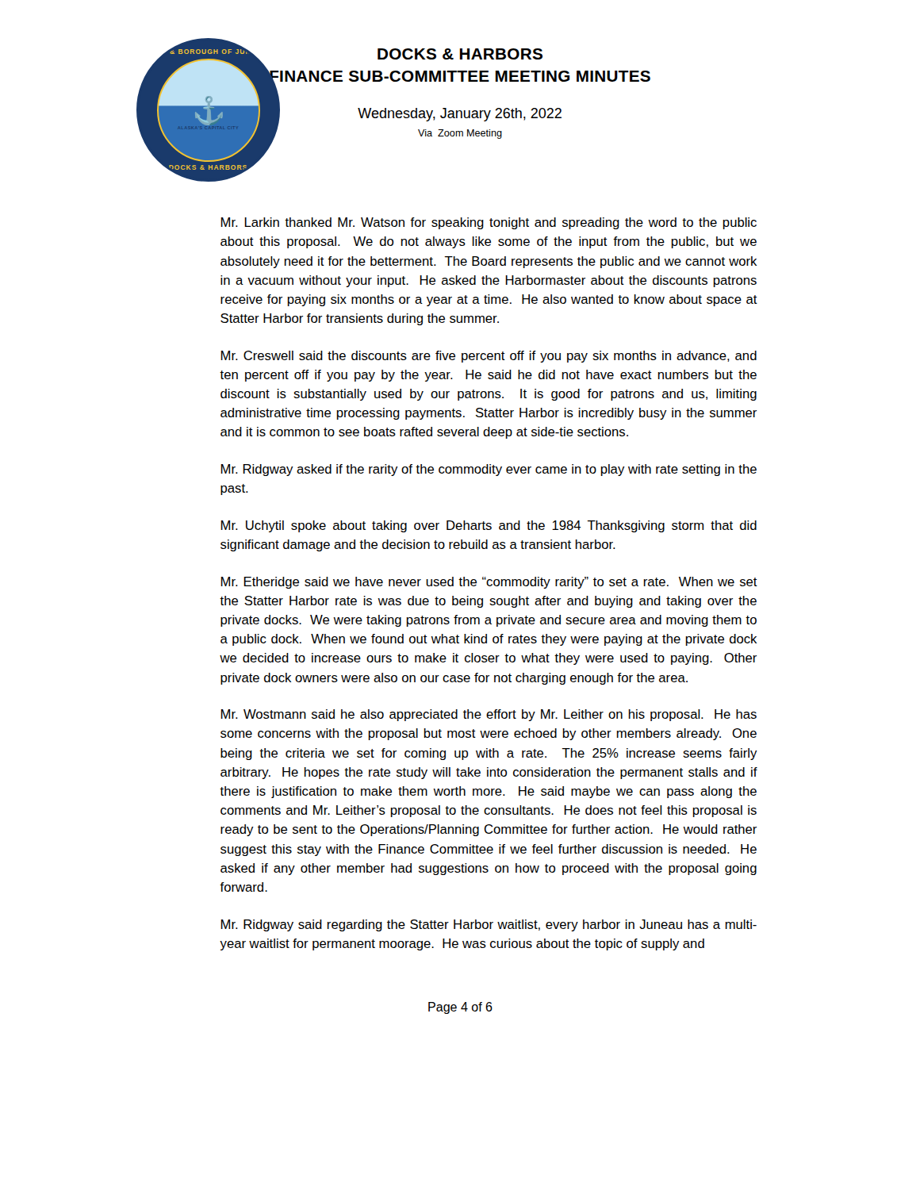CITY & BOROUGH OF JUNEAU
⚓ ALASKA'S CAPITAL CITY
DOCKS & HARBORS
DOCKS & HARBORS
FINANCE SUB-COMMITTEE MEETING MINUTES
Wednesday, January 26th, 2022
Via Zoom Meeting
Mr. Larkin thanked Mr. Watson for speaking tonight and spreading the word to the public about this proposal. We do not always like some of the input from the public, but we absolutely need it for the betterment. The Board represents the public and we cannot work in a vacuum without your input. He asked the Harbormaster about the discounts patrons receive for paying six months or a year at a time. He also wanted to know about space at Statter Harbor for transients during the summer.
Mr. Creswell said the discounts are five percent off if you pay six months in advance, and ten percent off if you pay by the year. He said he did not have exact numbers but the discount is substantially used by our patrons. It is good for patrons and us, limiting administrative time processing payments. Statter Harbor is incredibly busy in the summer and it is common to see boats rafted several deep at side-tie sections.
Mr. Ridgway asked if the rarity of the commodity ever came in to play with rate setting in the past.
Mr. Uchytil spoke about taking over Deharts and the 1984 Thanksgiving storm that did significant damage and the decision to rebuild as a transient harbor.
Mr. Etheridge said we have never used the “commodity rarity” to set a rate. When we set the Statter Harbor rate is was due to being sought after and buying and taking over the private docks. We were taking patrons from a private and secure area and moving them to a public dock. When we found out what kind of rates they were paying at the private dock we decided to increase ours to make it closer to what they were used to paying. Other private dock owners were also on our case for not charging enough for the area.
Mr. Wostmann said he also appreciated the effort by Mr. Leither on his proposal. He has some concerns with the proposal but most were echoed by other members already. One being the criteria we set for coming up with a rate. The 25% increase seems fairly arbitrary. He hopes the rate study will take into consideration the permanent stalls and if there is justification to make them worth more. He said maybe we can pass along the comments and Mr. Leither’s proposal to the consultants. He does not feel this proposal is ready to be sent to the Operations/Planning Committee for further action. He would rather suggest this stay with the Finance Committee if we feel further discussion is needed. He asked if any other member had suggestions on how to proceed with the proposal going forward.
Mr. Ridgway said regarding the Statter Harbor waitlist, every harbor in Juneau has a multi-year waitlist for permanent moorage. He was curious about the topic of supply and
Page 4 of 6